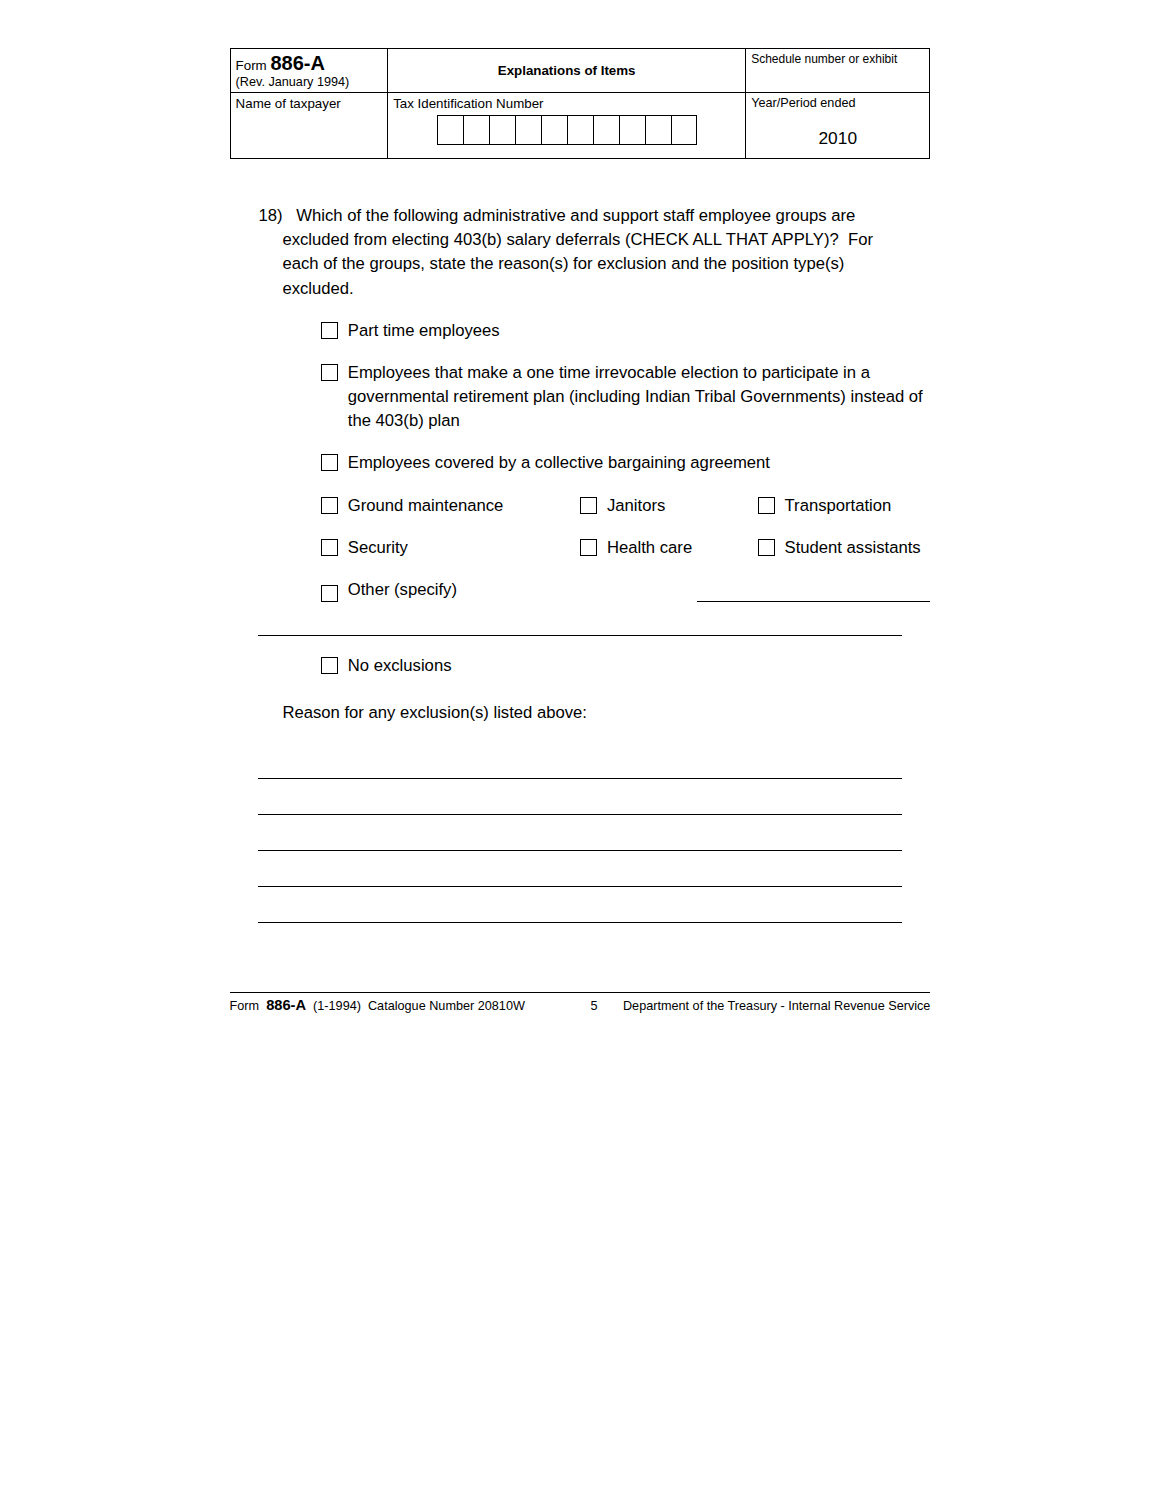| Form 886-A (Rev. January 1994) | Explanations of Items | Schedule number or exhibit |
| Name of taxpayer | Tax Identification Number | Year/Period ended 2010 |
18) Which of the following administrative and support staff employee groups are excluded from electing 403(b) salary deferrals (CHECK ALL THAT APPLY)? For each of the groups, state the reason(s) for exclusion and the position type(s) excluded.
Part time employees
Employees that make a one time irrevocable election to participate in a governmental retirement plan (including Indian Tribal Governments) instead of the 403(b) plan
Employees covered by a collective bargaining agreement
Ground maintenance
Janitors
Transportation
Security
Health care
Student assistants
Other (specify)
No exclusions
Reason for any exclusion(s) listed above:
Form 886-A (1-1994) Catalogue Number 20810W
5
Department of the Treasury - Internal Revenue Service